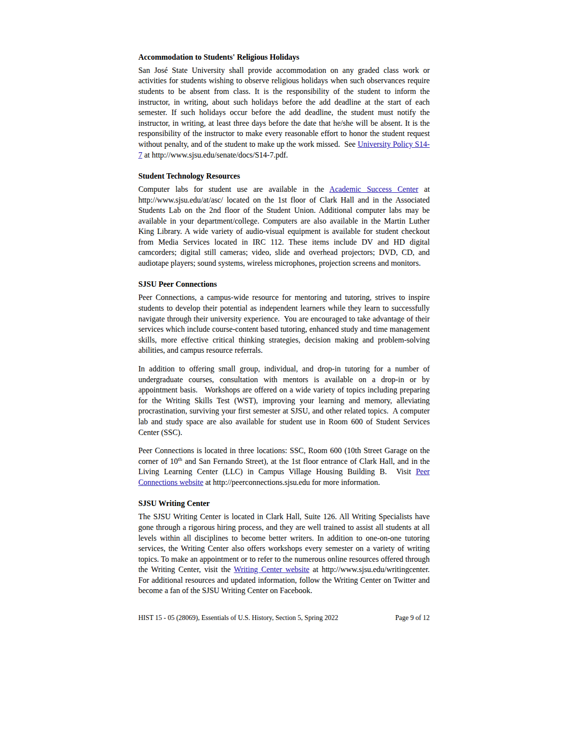Accommodation to Students' Religious Holidays
San José State University shall provide accommodation on any graded class work or activities for students wishing to observe religious holidays when such observances require students to be absent from class. It is the responsibility of the student to inform the instructor, in writing, about such holidays before the add deadline at the start of each semester. If such holidays occur before the add deadline, the student must notify the instructor, in writing, at least three days before the date that he/she will be absent. It is the responsibility of the instructor to make every reasonable effort to honor the student request without penalty, and of the student to make up the work missed. See University Policy S14-7 at http://www.sjsu.edu/senate/docs/S14-7.pdf.
Student Technology Resources
Computer labs for student use are available in the Academic Success Center at http://www.sjsu.edu/at/asc/ located on the 1st floor of Clark Hall and in the Associated Students Lab on the 2nd floor of the Student Union. Additional computer labs may be available in your department/college. Computers are also available in the Martin Luther King Library. A wide variety of audio-visual equipment is available for student checkout from Media Services located in IRC 112. These items include DV and HD digital camcorders; digital still cameras; video, slide and overhead projectors; DVD, CD, and audiotape players; sound systems, wireless microphones, projection screens and monitors.
SJSU Peer Connections
Peer Connections, a campus-wide resource for mentoring and tutoring, strives to inspire students to develop their potential as independent learners while they learn to successfully navigate through their university experience. You are encouraged to take advantage of their services which include course-content based tutoring, enhanced study and time management skills, more effective critical thinking strategies, decision making and problem-solving abilities, and campus resource referrals.
In addition to offering small group, individual, and drop-in tutoring for a number of undergraduate courses, consultation with mentors is available on a drop-in or by appointment basis. Workshops are offered on a wide variety of topics including preparing for the Writing Skills Test (WST), improving your learning and memory, alleviating procrastination, surviving your first semester at SJSU, and other related topics. A computer lab and study space are also available for student use in Room 600 of Student Services Center (SSC).
Peer Connections is located in three locations: SSC, Room 600 (10th Street Garage on the corner of 10th and San Fernando Street), at the 1st floor entrance of Clark Hall, and in the Living Learning Center (LLC) in Campus Village Housing Building B. Visit Peer Connections website at http://peerconnections.sjsu.edu for more information.
SJSU Writing Center
The SJSU Writing Center is located in Clark Hall, Suite 126. All Writing Specialists have gone through a rigorous hiring process, and they are well trained to assist all students at all levels within all disciplines to become better writers. In addition to one-on-one tutoring services, the Writing Center also offers workshops every semester on a variety of writing topics. To make an appointment or to refer to the numerous online resources offered through the Writing Center, visit the Writing Center website at http://www.sjsu.edu/writingcenter. For additional resources and updated information, follow the Writing Center on Twitter and become a fan of the SJSU Writing Center on Facebook.
HIST 15 - 05 (28069), Essentials of U.S. History, Section 5, Spring 2022 Page 9 of 12